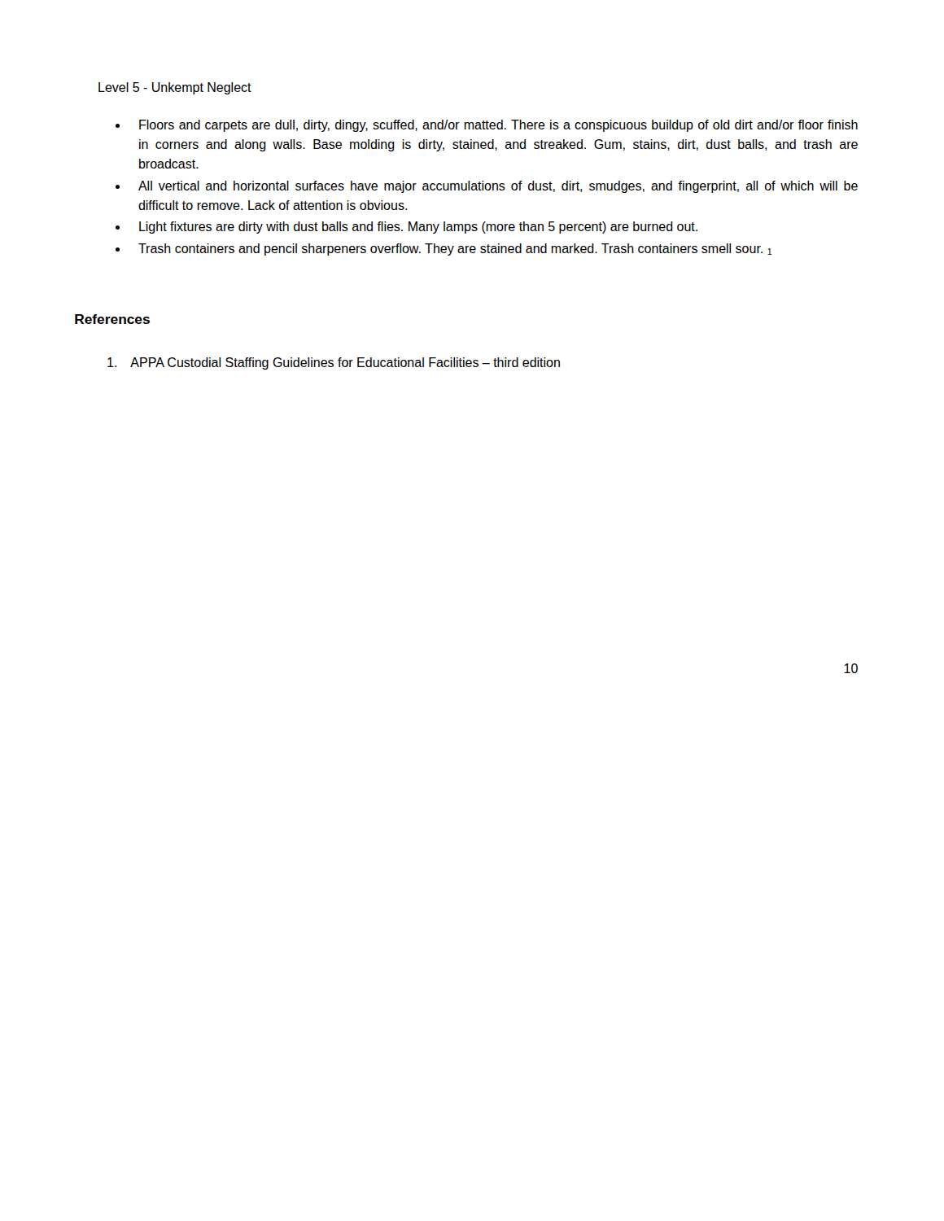Level 5 - Unkempt Neglect
Floors and carpets are dull, dirty, dingy, scuffed, and/or matted. There is a conspicuous buildup of old dirt and/or floor finish in corners and along walls. Base molding is dirty, stained, and streaked. Gum, stains, dirt, dust balls, and trash are broadcast.
All vertical and horizontal surfaces have major accumulations of dust, dirt, smudges, and fingerprint, all of which will be difficult to remove. Lack of attention is obvious.
Light fixtures are dirty with dust balls and flies. Many lamps (more than 5 percent) are burned out.
Trash containers and pencil sharpeners overflow. They are stained and marked. Trash containers smell sour. 1
References
APPA Custodial Staffing Guidelines for Educational Facilities – third edition
10